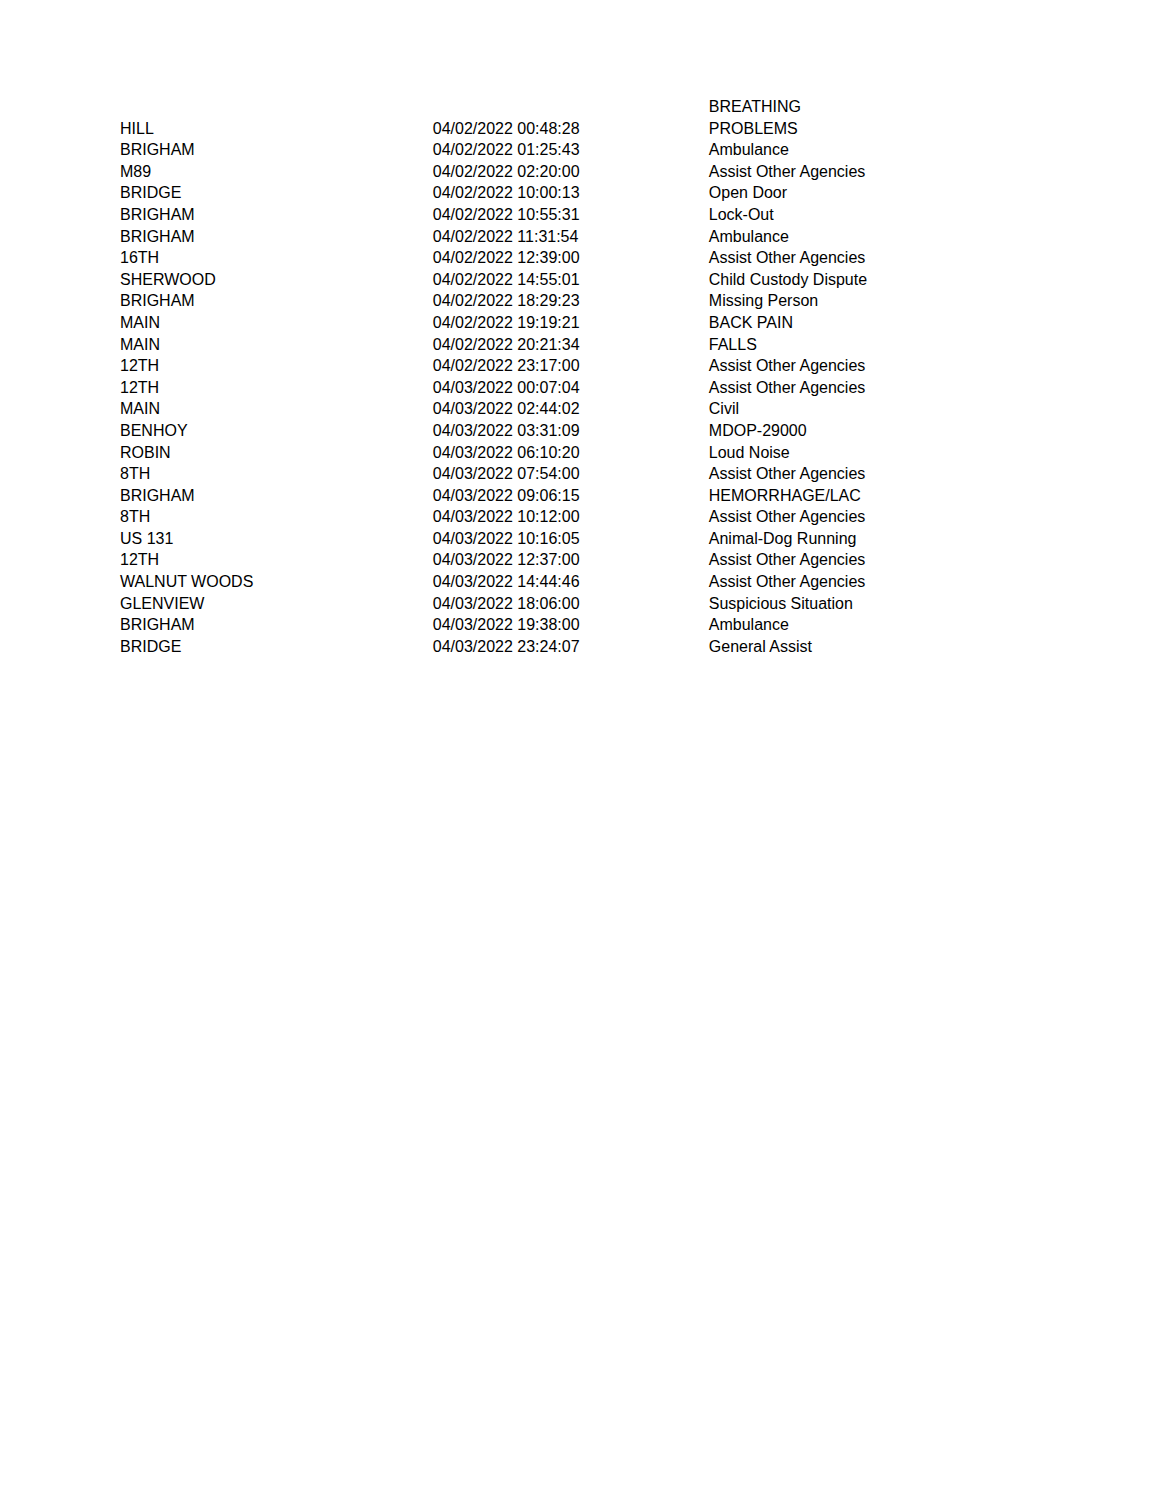| | | BREATHING |
| HILL | 04/02/2022 00:48:28 | PROBLEMS |
| BRIGHAM | 04/02/2022 01:25:43 | Ambulance |
| M89 | 04/02/2022 02:20:00 | Assist Other Agencies |
| BRIDGE | 04/02/2022 10:00:13 | Open Door |
| BRIGHAM | 04/02/2022 10:55:31 | Lock-Out |
| BRIGHAM | 04/02/2022 11:31:54 | Ambulance |
| 16TH | 04/02/2022 12:39:00 | Assist Other Agencies |
| SHERWOOD | 04/02/2022 14:55:01 | Child Custody Dispute |
| BRIGHAM | 04/02/2022 18:29:23 | Missing Person |
| MAIN | 04/02/2022 19:19:21 | BACK PAIN |
| MAIN | 04/02/2022 20:21:34 | FALLS |
| 12TH | 04/02/2022 23:17:00 | Assist Other Agencies |
| 12TH | 04/03/2022 00:07:04 | Assist Other Agencies |
| MAIN | 04/03/2022 02:44:02 | Civil |
| BENHOY | 04/03/2022 03:31:09 | MDOP-29000 |
| ROBIN | 04/03/2022 06:10:20 | Loud Noise |
| 8TH | 04/03/2022 07:54:00 | Assist Other Agencies |
| BRIGHAM | 04/03/2022 09:06:15 | HEMORRHAGE/LAC |
| 8TH | 04/03/2022 10:12:00 | Assist Other Agencies |
| US 131 | 04/03/2022 10:16:05 | Animal-Dog Running |
| 12TH | 04/03/2022 12:37:00 | Assist Other Agencies |
| WALNUT WOODS | 04/03/2022 14:44:46 | Assist Other Agencies |
| GLENVIEW | 04/03/2022 18:06:00 | Suspicious Situation |
| BRIGHAM | 04/03/2022 19:38:00 | Ambulance |
| BRIDGE | 04/03/2022 23:24:07 | General Assist |